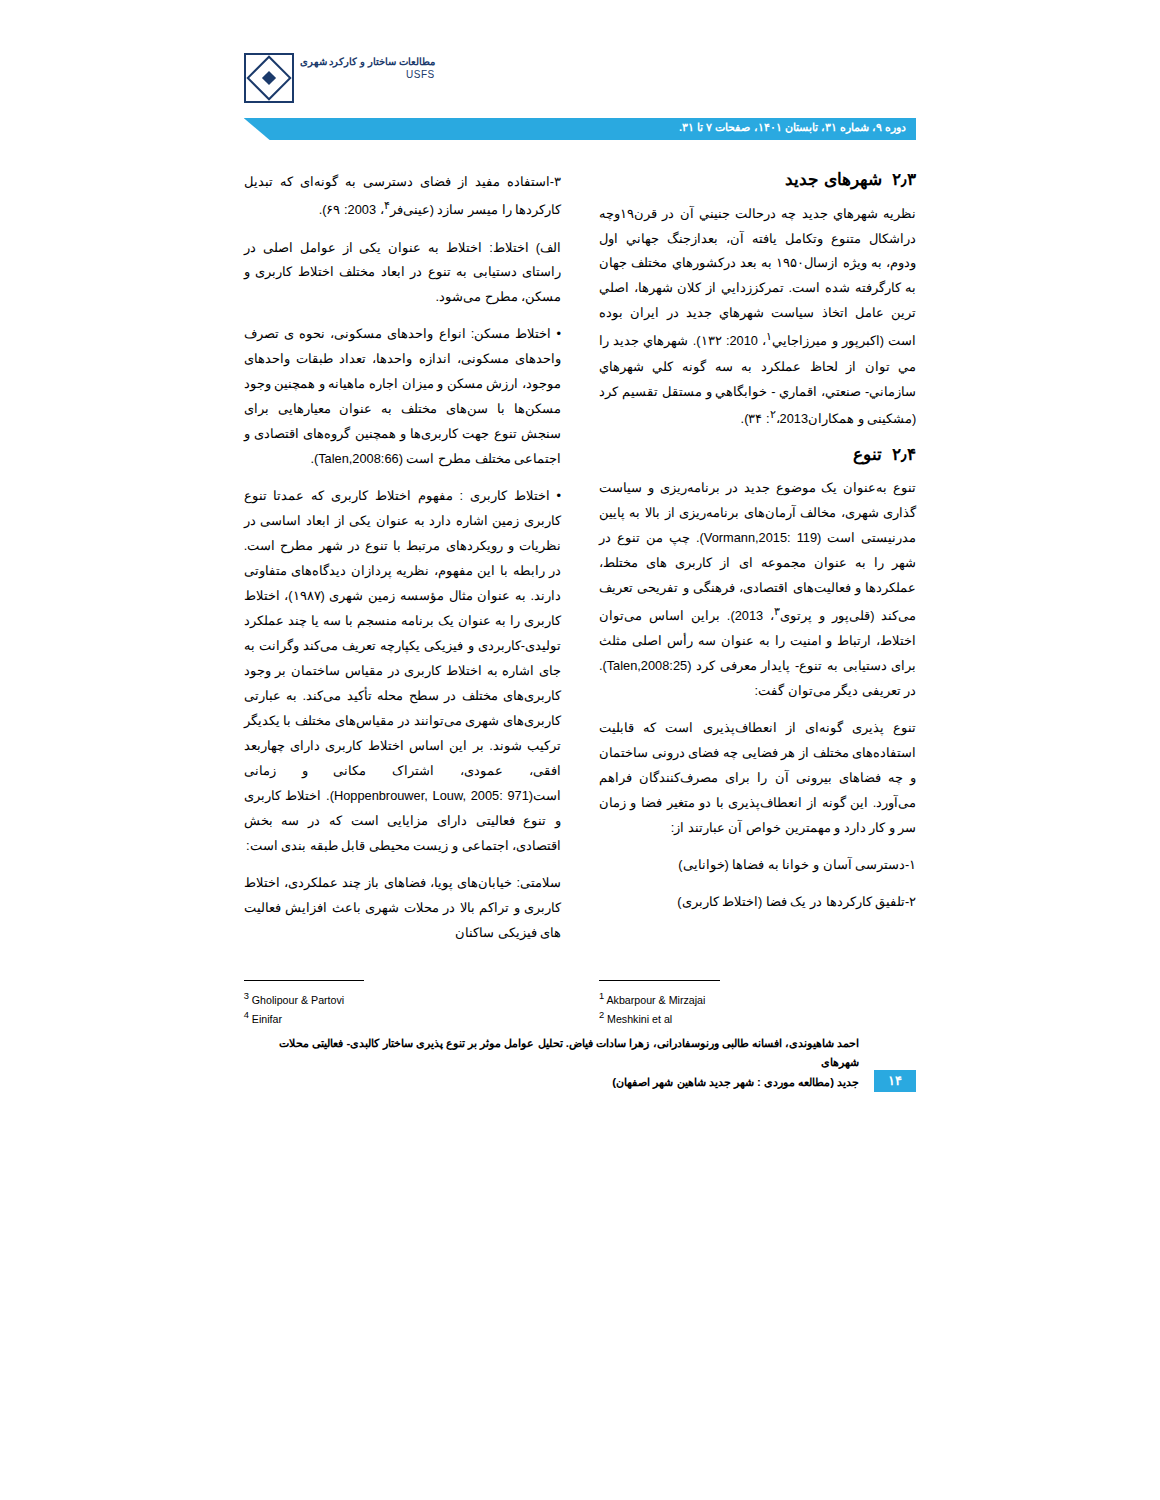مطالعات ساختار و کارکرد شهری
USFS
دوره ۹، شماره ۳۱، تابستان ۱۴۰۱، صفحات ۷ تا ۳۱.
۲٫۳ شهرهای جدید
نظریه شهرهاي جديد چه درحالت جنيني آن در قرن۱۹وچه دراشکال متنوع وتکامل يافته آن، بعدازجنگ جهاني اول ودوم، به ويژه ازسال۱۹۵۰ به بعد درکشورهاي مختلف جهان به کارگرفته شده است. تمرکززدايي از کلان شهرها، اصلي ترين عامل اتخاذ سياست شهرهاي جديد در ايران بوده است (اکبرپور و ميرزاجايي۱، 2010: ۱۳۲). شهرهاي جديد را مي توان از لحاظ عملکرد به سه گونه کلي شهرهاي سازماني- صنعتي، اقماري - خوابگاهي و مستقل تقسيم کرد (مشکینی و همکاران۲،2013: ۳۴).
۲٫۴ تنوع
تنوع به‌عنوان یک موضوع جدید در برنامه‌ریزی و سیاست گذاری شهری، مخالف آرمان‌های برنامه‌ریزی از بالا به پایین مدرنیستی است (Vormann,2015: 119). چپ من تنوع در شهر را به عنوان مجموعه ای از کاربری های مختلط، عملکردها و فعالیت‌های اقتصادی، فرهنگی و تفریحی تعریف می‌کند (قلی‌پور و پرتوی۳، 2013). براین اساس می‌توان اختلاط، ارتباط و امنیت را به عنوان سه رأس اصلی مثلث برای دستیابی به تنوع- پایدار معرفی کرد (Talen,2008:25). در تعریفی دیگر می‌توان گفت:
تنوع پذیری گونه‌ای از انعطاف‌پذیری است که قابلیت استفاده‌های مختلف از هر فضایی چه فضای درونی ساختمان و چه فضاهای بیرونی آن را برای مصرف‌کنندگان فراهم می‌آورد. این گونه از انعطاف‌پذیری با دو متغیر فضا و زمان سر و کار دارد و مهمترین خواص آن عبارتند از:
۱-دسترسی آسان و خوانا به فضاها (خوانایی)
۲-تلفیق کارکردها در یک فضا (اختلاط کاربری)
۳-استفاده مفید از فضای دسترسی به گونه‌ای که تبدیل کارکردها را میسر سازد (عینی‌فر۴، 2003: ۶۹).
الف) اختلاط: اختلاط به عنوان یکی از عوامل اصلی در راستای دستیابی به تنوع در ابعاد مختلف اختلاط کاربری و مسکن، مطرح می‌شود.
اختلاط مسکن: انواع واحدهای مسکونی، نحوه ی تصرف واحدهای مسکونی، اندازه واحدها، تعداد طبقات واحدهای موجود، ارزش مسکن و میزان اجاره ماهیانه و همچنین وجود مسکن‌ها با سن‌های مختلف به عنوان معیارهایی برای سنجش تنوع جهت کاربری‌ها و همچنین گروه‌های اقتصادی و اجتماعی مختلف مطرح است (Talen,2008:66).
اختلاط کاربری : مفهوم اختلاط کاربری که عمدتا تنوع کاربری زمین اشاره دارد به عنوان یکی از ابعاد اساسی در نظریات و رویکردهای مرتبط با تنوع در شهر مطرح است. در رابطه با این مفهوم، نظریه پردازان دیدگاه‌های متفاوتی دارند. به عنوان مثال مؤسسه زمین شهری (۱۹۸۷)، اختلاط کاربری را به عنوان یک برنامه منسجم با سه یا چند عملکرد تولیدی-کاربردی و فیزیکی یکپارچه تعریف می‌کند وگرانت به جای اشاره به اختلاط کاربری در مقیاس ساختمان بر وجود کاربری‌های مختلف در سطح محله تأکید می‌کند. به عبارتی کاربری‌های شهری می‌توانند در مقیاس‌های مختلف با یکدیگر ترکیب شوند. بر این اساس اختلاط کاربری دارای چهاربعد افقی، عمودی، اشتراک مکانی و زمانی است(Hoppenbrouwer, Louw, 2005: 971). اختلاط کاربری و تنوع فعالیتی دارای مزایایی است که در سه بخش اقتصادی، اجتماعی و زیست محیطی قابل طبقه بندی است:
سلامتی: خیابان‌های پویا، فضاهای باز چند عملکردی، اختلاط کاربری و تراکم بالا در محلات شهری باعث افزایش فعالیت های فیزیکی ساکنان
3 Gholipour & Partovi
4 Einifar
1 Akbarpour & Mirzajai
2 Meshkini et al
۱۴
احمد شاهیوندی، افسانه طالبی ورنوسفادرانی، زهرا سادات فیاض. تحلیل عوامل موثر بر تنوع پذیری ساختار کالبدی- فعالیتی محلات شهرهای
جدید (مطالعه موردی : شهر جدید شاهین شهر اصفهان)